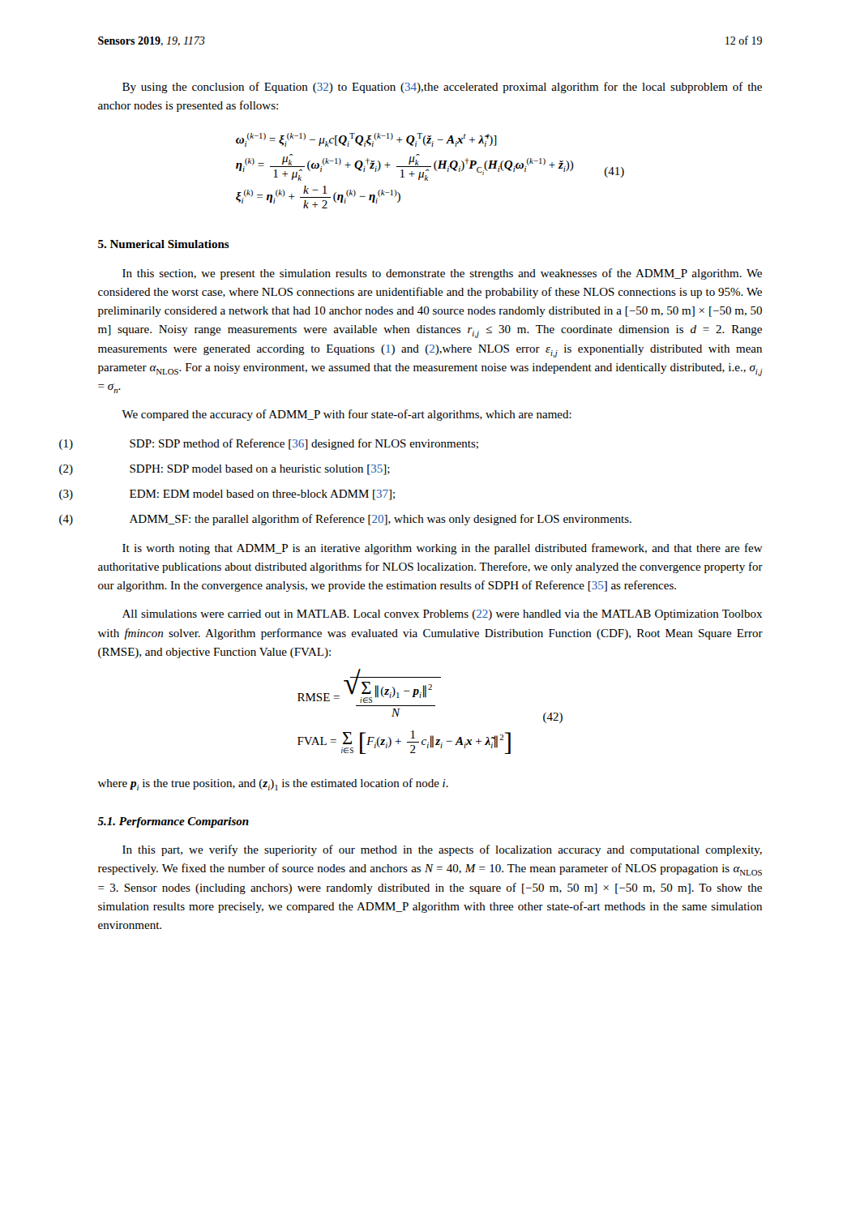Sensors 2019, 19, 1173
12 of 19
By using the conclusion of Equation (32) to Equation (34),the accelerated proximal algorithm for the local subproblem of the anchor nodes is presented as follows:
ωi(k−1) = ξi(k−1) − μkc[QiTQiξi(k−1) + QiT(ži − Aixt + λ̃it)]
ηi(k) = μ̂k 1 + μ̂k(ωi(k−1) + Qi†ži) + μ̂k 1 + μ̂k(HiQi)†PCi(Hi(Qiωi(k−1) + ži))
ξi(k) = ηi(k) + k − 1 k + 2(ηi(k) − ηi(k−1))
(41)
5. Numerical Simulations
In this section, we present the simulation results to demonstrate the strengths and weaknesses of the ADMM_P algorithm. We considered the worst case, where NLOS connections are unidentifiable and the probability of these NLOS connections is up to 95%. We preliminarily considered a network that had 10 anchor nodes and 40 source nodes randomly distributed in a [−50 m, 50 m] × [−50 m, 50 m] square. Noisy range measurements were available when distances ri,j ≤ 30 m. The coordinate dimension is d = 2. Range measurements were generated according to Equations (1) and (2),where NLOS error εi,j is exponentially distributed with mean parameter αNLOS. For a noisy environment, we assumed that the measurement noise was independent and identically distributed, i.e., σi,j = σn.
We compared the accuracy of ADMM_P with four state-of-art algorithms, which are named:
(1) SDP: SDP method of Reference [36] designed for NLOS environments;
(2) SDPH: SDP model based on a heuristic solution [35];
(3) EDM: EDM model based on three-block ADMM [37];
(4) ADMM_SF: the parallel algorithm of Reference [20], which was only designed for LOS environments.
It is worth noting that ADMM_P is an iterative algorithm working in the parallel distributed framework, and that there are few authoritative publications about distributed algorithms for NLOS localization. Therefore, we only analyzed the convergence property for our algorithm. In the convergence analysis, we provide the estimation results of SDPH of Reference [35] as references.
All simulations were carried out in MATLAB. Local convex Problems (22) were handled via the MATLAB Optimization Toolbox with fmincon solver. Algorithm performance was evaluated via Cumulative Distribution Function (CDF), Root Mean Square Error (RMSE), and objective Function Value (FVAL):
RMSE = Σi∈S∥(zi)1 − pi∥2 N
FVAL = Σi∈S [Fi(zi) + 12 ci∥zi − Aix + λ̃i∥2]
(42)
where pi is the true position, and (zi)1 is the estimated location of node i.
5.1. Performance Comparison
In this part, we verify the superiority of our method in the aspects of localization accuracy and computational complexity, respectively. We fixed the number of source nodes and anchors as N = 40, M = 10. The mean parameter of NLOS propagation is αNLOS = 3. Sensor nodes (including anchors) were randomly distributed in the square of [−50 m, 50 m] × [−50 m, 50 m]. To show the simulation results more precisely, we compared the ADMM_P algorithm with three other state-of-art methods in the same simulation environment.